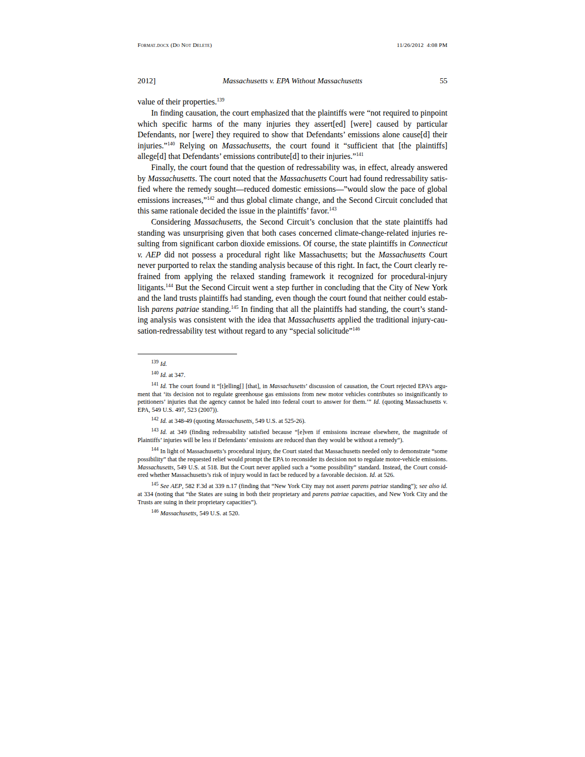Format.docx (Do Not Delete) 11/26/2012 4:08 PM
2012] Massachusetts v. EPA Without Massachusetts 55
value of their properties.139
In finding causation, the court emphasized that the plaintiffs were “not required to pinpoint which specific harms of the many injuries they assert[ed] [were] caused by particular Defendants, nor [were] they required to show that Defendants’ emissions alone cause[d] their injuries.”140 Relying on Massachusetts, the court found it “sufficient that [the plaintiffs] allege[d] that Defendants’ emissions contribute[d] to their injuries.”141
Finally, the court found that the question of redressability was, in effect, already answered by Massachusetts. The court noted that the Massachusetts Court had found redressability satisfied where the remedy sought—reduced domestic emissions—”would slow the pace of global emissions increases,”142 and thus global climate change, and the Second Circuit concluded that this same rationale decided the issue in the plaintiffs’ favor.143
Considering Massachusetts, the Second Circuit’s conclusion that the state plaintiffs had standing was unsurprising given that both cases concerned climate-change-related injuries resulting from significant carbon dioxide emissions. Of course, the state plaintiffs in Connecticut v. AEP did not possess a procedural right like Massachusetts; but the Massachusetts Court never purported to relax the standing analysis because of this right. In fact, the Court clearly refrained from applying the relaxed standing framework it recognized for procedural-injury litigants.144 But the Second Circuit went a step further in concluding that the City of New York and the land trusts plaintiffs had standing, even though the court found that neither could establish parens patriae standing.145 In finding that all the plaintiffs had standing, the court’s standing analysis was consistent with the idea that Massachusetts applied the traditional injury-causation-redressability test without regard to any “special solicitude”146
139 Id.
140 Id. at 347.
141 Id. The court found it “[t]elling[] [that], in Massachusetts’ discussion of causation, the Court rejected EPA’s argument that ‘its decision not to regulate greenhouse gas emissions from new motor vehicles contributes so insignificantly to petitioners’ injuries that the agency cannot be haled into federal court to answer for them.’” Id. (quoting Massachusetts v. EPA, 549 U.S. 497, 523 (2007)).
142 Id. at 348-49 (quoting Massachusetts, 549 U.S. at 525-26).
143 Id. at 349 (finding redressability satisfied because “[e]ven if emissions increase elsewhere, the magnitude of Plaintiffs’ injuries will be less if Defendants’ emissions are reduced than they would be without a remedy”).
144 In light of Massachusetts’s procedural injury, the Court stated that Massachusetts needed only to demonstrate “some possibility” that the requested relief would prompt the EPA to reconsider its decision not to regulate motor-vehicle emissions. Massachusetts, 549 U.S. at 518. But the Court never applied such a “some possibility” standard. Instead, the Court considered whether Massachusetts’s risk of injury would in fact be reduced by a favorable decision. Id. at 526.
145 See AEP, 582 F.3d at 339 n.17 (finding that “New York City may not assert parens patriae standing”); see also id. at 334 (noting that “the States are suing in both their proprietary and parens patriae capacities, and New York City and the Trusts are suing in their proprietary capacities”).
146 Massachusetts, 549 U.S. at 520.